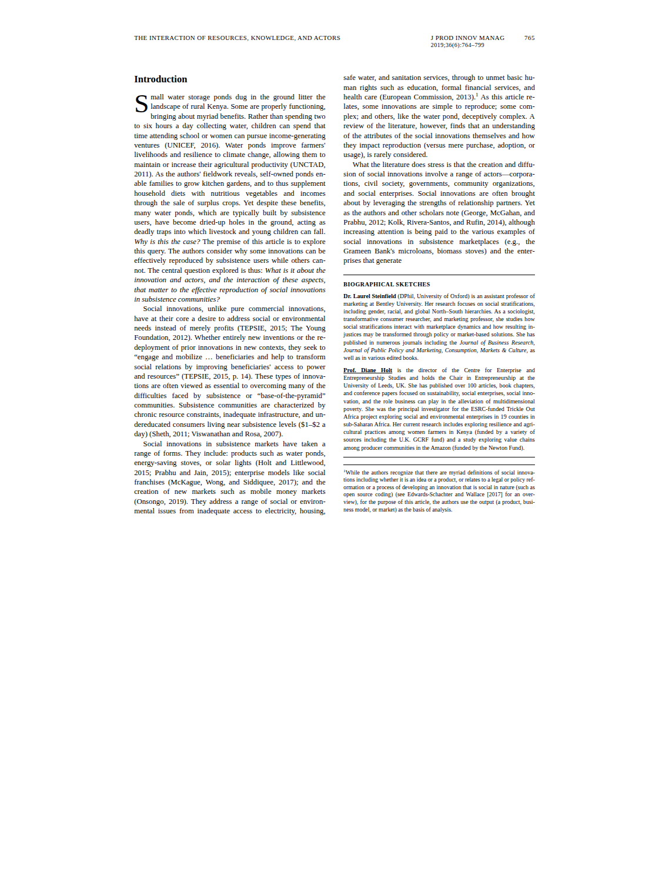THE INTERACTION OF RESOURCES, KNOWLEDGE, AND ACTORS
J PROD INNOV MANAG2019;36(6):764–799
765
Introduction
Small water storage ponds dug in the ground litter the landscape of rural Kenya. Some are properly functioning, bringing about myriad benefits. Rather than spending two to six hours a day collecting water, children can spend that time attending school or women can pursue income-generating ventures (UNICEF, 2016). Water ponds improve farmers' livelihoods and resilience to climate change, allowing them to maintain or increase their agricultural productivity (UNCTAD, 2011). As the authors' fieldwork reveals, self-owned ponds enable families to grow kitchen gardens, and to thus supplement household diets with nutritious vegetables and incomes through the sale of surplus crops. Yet despite these benefits, many water ponds, which are typically built by subsistence users, have become dried-up holes in the ground, acting as deadly traps into which livestock and young children can fall. Why is this the case? The premise of this article is to explore this query. The authors consider why some innovations can be effectively reproduced by subsistence users while others cannot. The central question explored is thus: What is it about the innovation and actors, and the interaction of these aspects, that matter to the effective reproduction of social innovations in subsistence communities?
Social innovations, unlike pure commercial innovations, have at their core a desire to address social or environmental needs instead of merely profits (TEPSIE, 2015; The Young Foundation, 2012). Whether entirely new inventions or the redeployment of prior innovations in new contexts, they seek to “engage and mobilize … beneficiaries and help to transform social relations by improving beneficiaries' access to power and resources” (TEPSIE, 2015, p. 14). These types of innovations are often viewed as essential to overcoming many of the difficulties faced by subsistence or “base-of-the-pyramid” communities. Subsistence communities are characterized by chronic resource constraints, inadequate infrastructure, and undereducated consumers living near subsistence levels ($1–$2 a day) (Sheth, 2011; Viswanathan and Rosa, 2007).
Social innovations in subsistence markets have taken a range of forms. They include: products such as water ponds, energy-saving stoves, or solar lights (Holt and Littlewood, 2015; Prabhu and Jain, 2015); enterprise models like social franchises (McKague, Wong, and Siddiquee, 2017); and the creation of new markets such as mobile money markets (Onsongo, 2019). They address a range of social or environmental issues from inadequate access to electricity, housing, safe water, and sanitation services, through to unmet basic human rights such as education, formal financial services, and health care (European Commission, 2013).1 As this article relates, some innovations are simple to reproduce; some complex; and others, like the water pond, deceptively complex. A review of the literature, however, finds that an understanding of the attributes of the social innovations themselves and how they impact reproduction (versus mere purchase, adoption, or usage), is rarely considered.
What the literature does stress is that the creation and diffusion of social innovations involve a range of actors—corporations, civil society, governments, community organizations, and social enterprises. Social innovations are often brought about by leveraging the strengths of relationship partners. Yet as the authors and other scholars note (George, McGahan, and Prabhu, 2012; Kolk, Rivera-Santos, and Rufin, 2014), although increasing attention is being paid to the various examples of social innovations in subsistence marketplaces (e.g., the Grameen Bank's microloans, biomass stoves) and the enterprises that generate
Biographical Sketches
Dr. Laurel Steinfield (DPhil, University of Oxford) is an assistant professor of marketing at Bentley University. Her research focuses on social stratifications, including gender, racial, and global North–South hierarchies. As a sociologist, transformative consumer researcher, and marketing professor, she studies how social stratifications interact with marketplace dynamics and how resulting injustices may be transformed through policy or market-based solutions. She has published in numerous journals including the Journal of Business Research, Journal of Public Policy and Marketing, Consumption, Markets & Culture, as well as in various edited books.
Prof. Diane Holt is the director of the Centre for Enterprise and Entrepreneurship Studies and holds the Chair in Entrepreneurship at the University of Leeds, UK. She has published over 100 articles, book chapters, and conference papers focused on sustainability, social enterprises, social innovation, and the role business can play in the alleviation of multidimensional poverty. She was the principal investigator for the ESRC-funded Trickle Out Africa project exploring social and environmental enterprises in 19 counties in sub-Saharan Africa. Her current research includes exploring resilience and agricultural practices among women farmers in Kenya (funded by a variety of sources including the U.K. GCRF fund) and a study exploring value chains among producer communities in the Amazon (funded by the Newton Fund).
1While the authors recognize that there are myriad definitions of social innovations including whether it is an idea or a product, or relates to a legal or policy reformation or a process of developing an innovation that is social in nature (such as open source coding) (see Edwards-Schachter and Wallace [2017] for an overview), for the purpose of this article, the authors use the output (a product, business model, or market) as the basis of analysis.